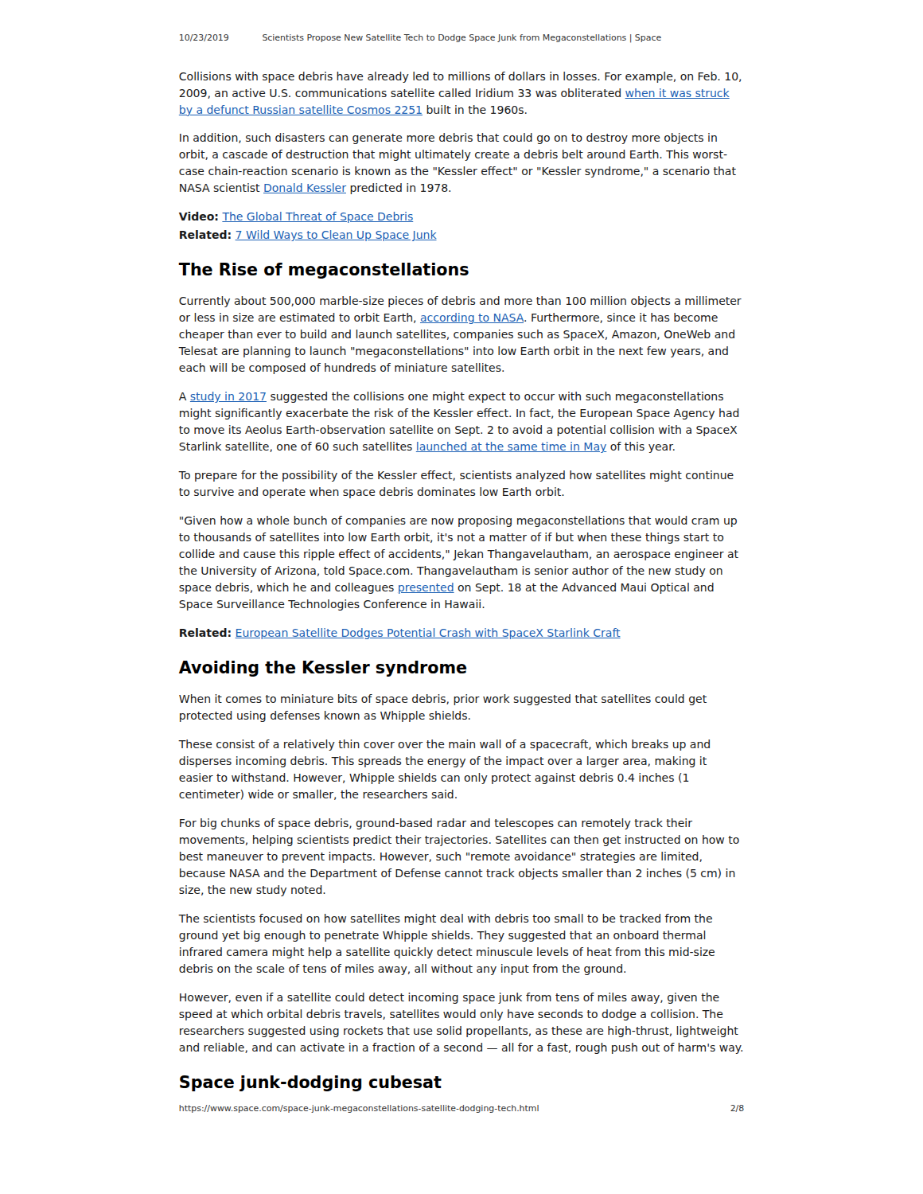10/23/2019 Scientists Propose New Satellite Tech to Dodge Space Junk from Megaconstellations | Space
Collisions with space debris have already led to millions of dollars in losses. For example, on Feb. 10, 2009, an active U.S. communications satellite called Iridium 33 was obliterated when it was struck by a defunct Russian satellite Cosmos 2251 built in the 1960s.
In addition, such disasters can generate more debris that could go on to destroy more objects in orbit, a cascade of destruction that might ultimately create a debris belt around Earth. This worst-case chain-reaction scenario is known as the "Kessler effect" or "Kessler syndrome," a scenario that NASA scientist Donald Kessler predicted in 1978.
Video: The Global Threat of Space Debris
Related: 7 Wild Ways to Clean Up Space Junk
The Rise of megaconstellations
Currently about 500,000 marble-size pieces of debris and more than 100 million objects a millimeter or less in size are estimated to orbit Earth, according to NASA. Furthermore, since it has become cheaper than ever to build and launch satellites, companies such as SpaceX, Amazon, OneWeb and Telesat are planning to launch "megaconstellations" into low Earth orbit in the next few years, and each will be composed of hundreds of miniature satellites.
A study in 2017 suggested the collisions one might expect to occur with such megaconstellations might significantly exacerbate the risk of the Kessler effect. In fact, the European Space Agency had to move its Aeolus Earth-observation satellite on Sept. 2 to avoid a potential collision with a SpaceX Starlink satellite, one of 60 such satellites launched at the same time in May of this year.
To prepare for the possibility of the Kessler effect, scientists analyzed how satellites might continue to survive and operate when space debris dominates low Earth orbit.
"Given how a whole bunch of companies are now proposing megaconstellations that would cram up to thousands of satellites into low Earth orbit, it's not a matter of if but when these things start to collide and cause this ripple effect of accidents," Jekan Thangavelautham, an aerospace engineer at the University of Arizona, told Space.com. Thangavelautham is senior author of the new study on space debris, which he and colleagues presented on Sept. 18 at the Advanced Maui Optical and Space Surveillance Technologies Conference in Hawaii.
Related: European Satellite Dodges Potential Crash with SpaceX Starlink Craft
Avoiding the Kessler syndrome
When it comes to miniature bits of space debris, prior work suggested that satellites could get protected using defenses known as Whipple shields.
These consist of a relatively thin cover over the main wall of a spacecraft, which breaks up and disperses incoming debris. This spreads the energy of the impact over a larger area, making it easier to withstand. However, Whipple shields can only protect against debris 0.4 inches (1 centimeter) wide or smaller, the researchers said.
For big chunks of space debris, ground-based radar and telescopes can remotely track their movements, helping scientists predict their trajectories. Satellites can then get instructed on how to best maneuver to prevent impacts. However, such "remote avoidance" strategies are limited, because NASA and the Department of Defense cannot track objects smaller than 2 inches (5 cm) in size, the new study noted.
The scientists focused on how satellites might deal with debris too small to be tracked from the ground yet big enough to penetrate Whipple shields. They suggested that an onboard thermal infrared camera might help a satellite quickly detect minuscule levels of heat from this mid-size debris on the scale of tens of miles away, all without any input from the ground.
However, even if a satellite could detect incoming space junk from tens of miles away, given the speed at which orbital debris travels, satellites would only have seconds to dodge a collision. The researchers suggested using rockets that use solid propellants, as these are high-thrust, lightweight and reliable, and can activate in a fraction of a second — all for a fast, rough push out of harm's way.
Space junk-dodging cubesat
https://www.space.com/space-junk-megaconstellations-satellite-dodging-tech.html 2/8